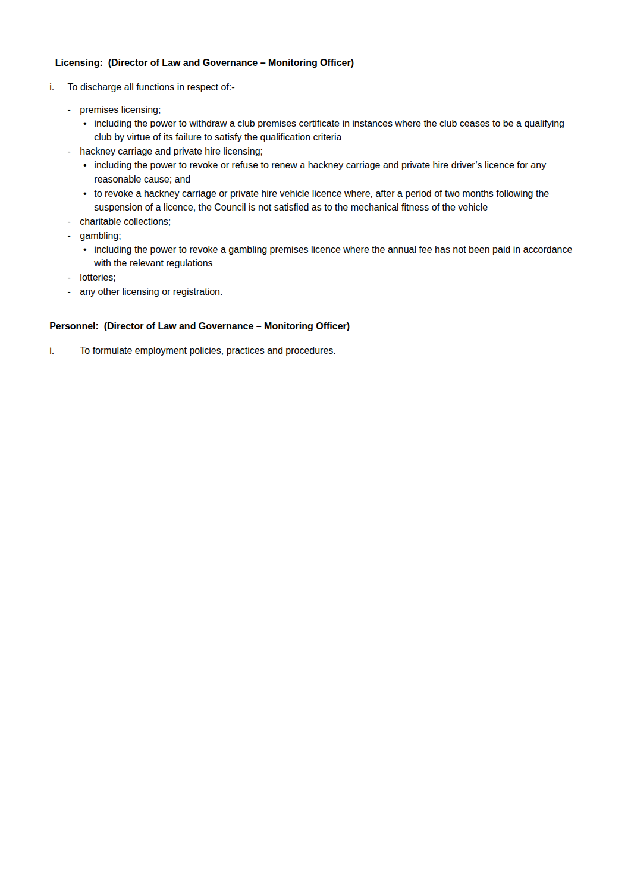Licensing: (Director of Law and Governance – Monitoring Officer)
i. To discharge all functions in respect of:-
- premises licensing;
including the power to withdraw a club premises certificate in instances where the club ceases to be a qualifying club by virtue of its failure to satisfy the qualification criteria
- hackney carriage and private hire licensing;
including the power to revoke or refuse to renew a hackney carriage and private hire driver’s licence for any reasonable cause; and
to revoke a hackney carriage or private hire vehicle licence where, after a period of two months following the suspension of a licence, the Council is not satisfied as to the mechanical fitness of the vehicle
- charitable collections;
- gambling;
including the power to revoke a gambling premises licence where the annual fee has not been paid in accordance with the relevant regulations
- lotteries;
- any other licensing or registration.
Personnel: (Director of Law and Governance – Monitoring Officer)
i. To formulate employment policies, practices and procedures.